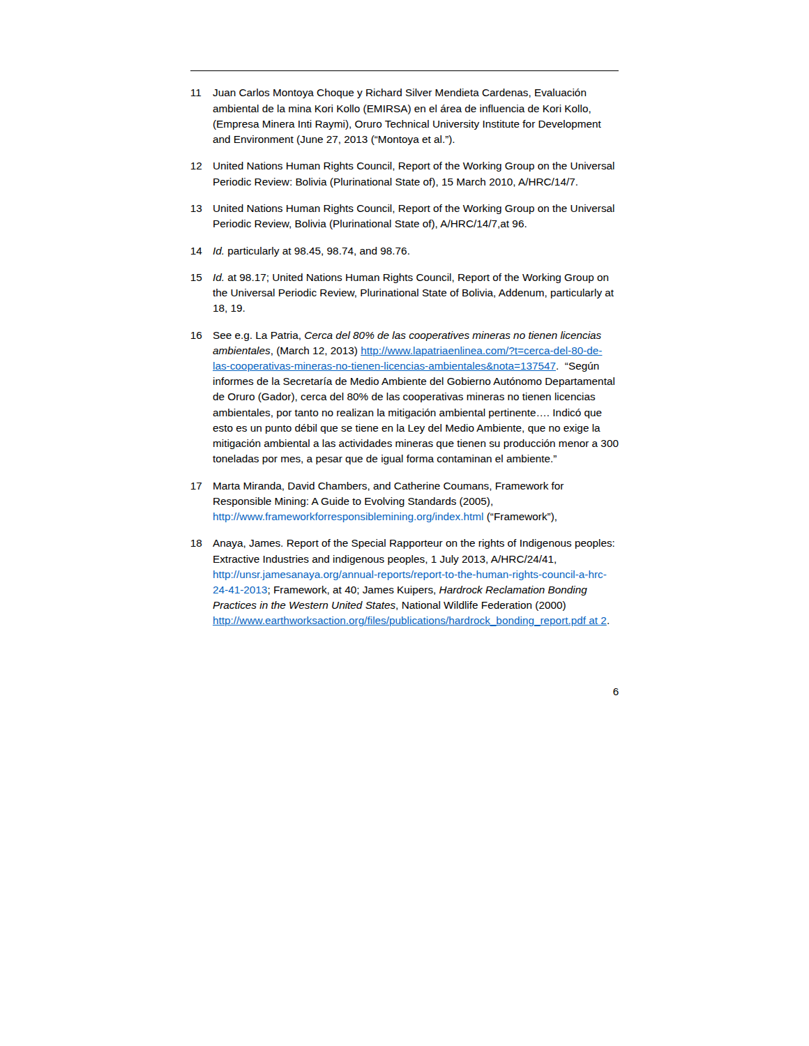11 Juan Carlos Montoya Choque y Richard Silver Mendieta Cardenas, Evaluación ambiental de la mina Kori Kollo (EMIRSA) en el área de influencia de Kori Kollo,(Empresa Minera Inti Raymi), Oruro Technical University Institute for Development and Environment (June 27, 2013 (“Montoya et al.”).
12 United Nations Human Rights Council, Report of the Working Group on the Universal Periodic Review: Bolivia (Plurinational State of), 15 March 2010, A/HRC/14/7.
13 United Nations Human Rights Council, Report of the Working Group on the Universal Periodic Review, Bolivia (Plurinational State of), A/HRC/14/7,at 96.
14 Id. particularly at 98.45, 98.74, and 98.76.
15 Id. at 98.17; United Nations Human Rights Council, Report of the Working Group on the Universal Periodic Review, Plurinational State of Bolivia, Addenum, particularly at 18, 19.
16 See e.g. La Patria, Cerca del 80% de las cooperatives mineras no tienen licencias ambientales, (March 12, 2013) http://www.lapatriaenlinea.com/?t=cerca-del-80-de-las-cooperativas-mineras-no-tienen-licencias-ambientales&nota=137547. “Según informes de la Secretaría de Medio Ambiente del Gobierno Autónomo Departamental de Oruro (Gador), cerca del 80% de las cooperativas mineras no tienen licencias ambientales, por tanto no realizan la mitigación ambiental pertinente…. Indicó que esto es un punto débil que se tiene en la Ley del Medio Ambiente, que no exige la mitigación ambiental a las actividades mineras que tienen su producción menor a 300 toneladas por mes, a pesar que de igual forma contaminan el ambiente.”
17 Marta Miranda, David Chambers, and Catherine Coumans, Framework for Responsible Mining: A Guide to Evolving Standards (2005), http://www.frameworkforresponsiblemining.org/index.html (“Framework”),
18 Anaya, James. Report of the Special Rapporteur on the rights of Indigenous peoples: Extractive Industries and indigenous peoples, 1 July 2013, A/HRC/24/41, http://unsr.jamesanaya.org/annual-reports/report-to-the-human-rights-council-a-hrc-24-41-2013; Framework, at 40; James Kuipers, Hardrock Reclamation Bonding Practices in the Western United States, National Wildlife Federation (2000) http://www.earthworksaction.org/files/publications/hardrock_bonding_report.pdf at 2.
6